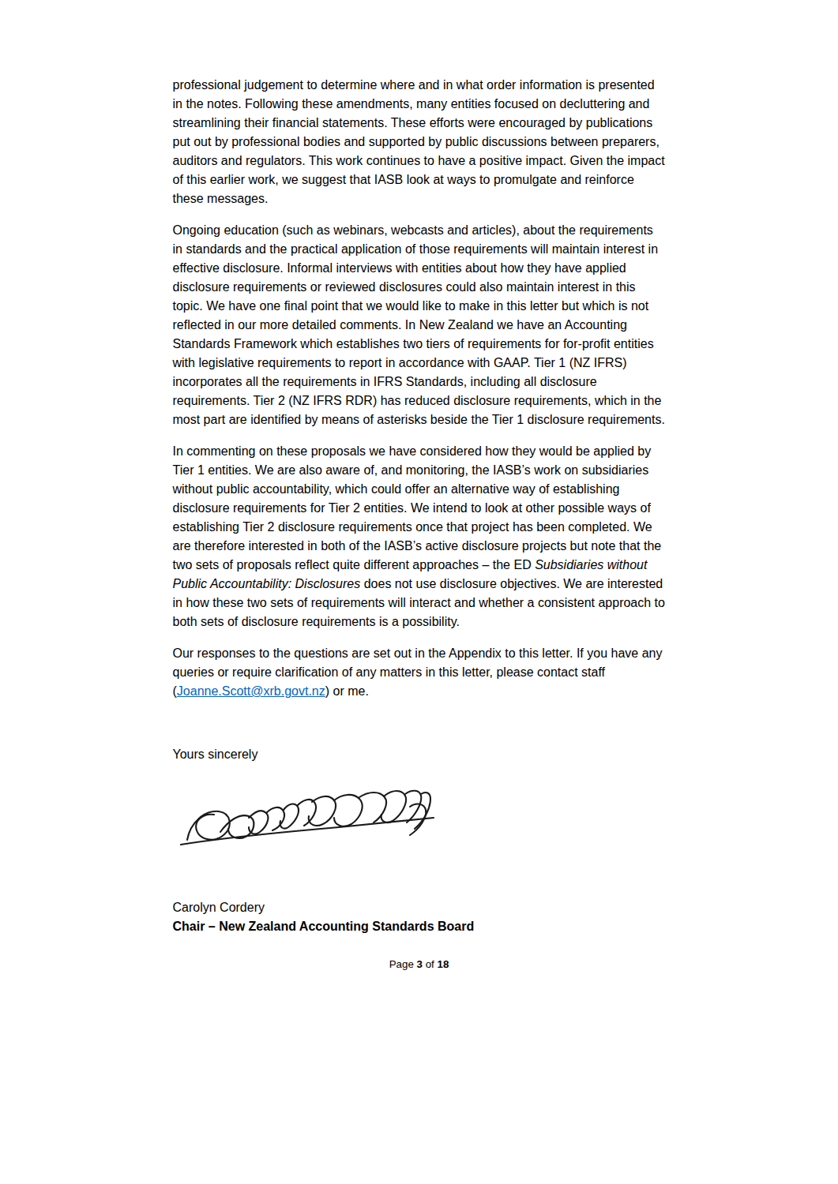professional judgement to determine where and in what order information is presented in the notes. Following these amendments, many entities focused on decluttering and streamlining their financial statements. These efforts were encouraged by publications put out by professional bodies and supported by public discussions between preparers, auditors and regulators. This work continues to have a positive impact. Given the impact of this earlier work, we suggest that IASB look at ways to promulgate and reinforce these messages.
Ongoing education (such as webinars, webcasts and articles), about the requirements in standards and the practical application of those requirements will maintain interest in effective disclosure. Informal interviews with entities about how they have applied disclosure requirements or reviewed disclosures could also maintain interest in this topic. We have one final point that we would like to make in this letter but which is not reflected in our more detailed comments. In New Zealand we have an Accounting Standards Framework which establishes two tiers of requirements for for-profit entities with legislative requirements to report in accordance with GAAP. Tier 1 (NZ IFRS) incorporates all the requirements in IFRS Standards, including all disclosure requirements. Tier 2 (NZ IFRS RDR) has reduced disclosure requirements, which in the most part are identified by means of asterisks beside the Tier 1 disclosure requirements.
In commenting on these proposals we have considered how they would be applied by Tier 1 entities. We are also aware of, and monitoring, the IASB’s work on subsidiaries without public accountability, which could offer an alternative way of establishing disclosure requirements for Tier 2 entities. We intend to look at other possible ways of establishing Tier 2 disclosure requirements once that project has been completed. We are therefore interested in both of the IASB’s active disclosure projects but note that the two sets of proposals reflect quite different approaches – the ED Subsidiaries without Public Accountability: Disclosures does not use disclosure objectives. We are interested in how these two sets of requirements will interact and whether a consistent approach to both sets of disclosure requirements is a possibility.
Our responses to the questions are set out in the Appendix to this letter. If you have any queries or require clarification of any matters in this letter, please contact staff (Joanne.Scott@xrb.govt.nz) or me.
Yours sincerely
Carolyn Cordery
Chair – New Zealand Accounting Standards Board
Page 3 of 18